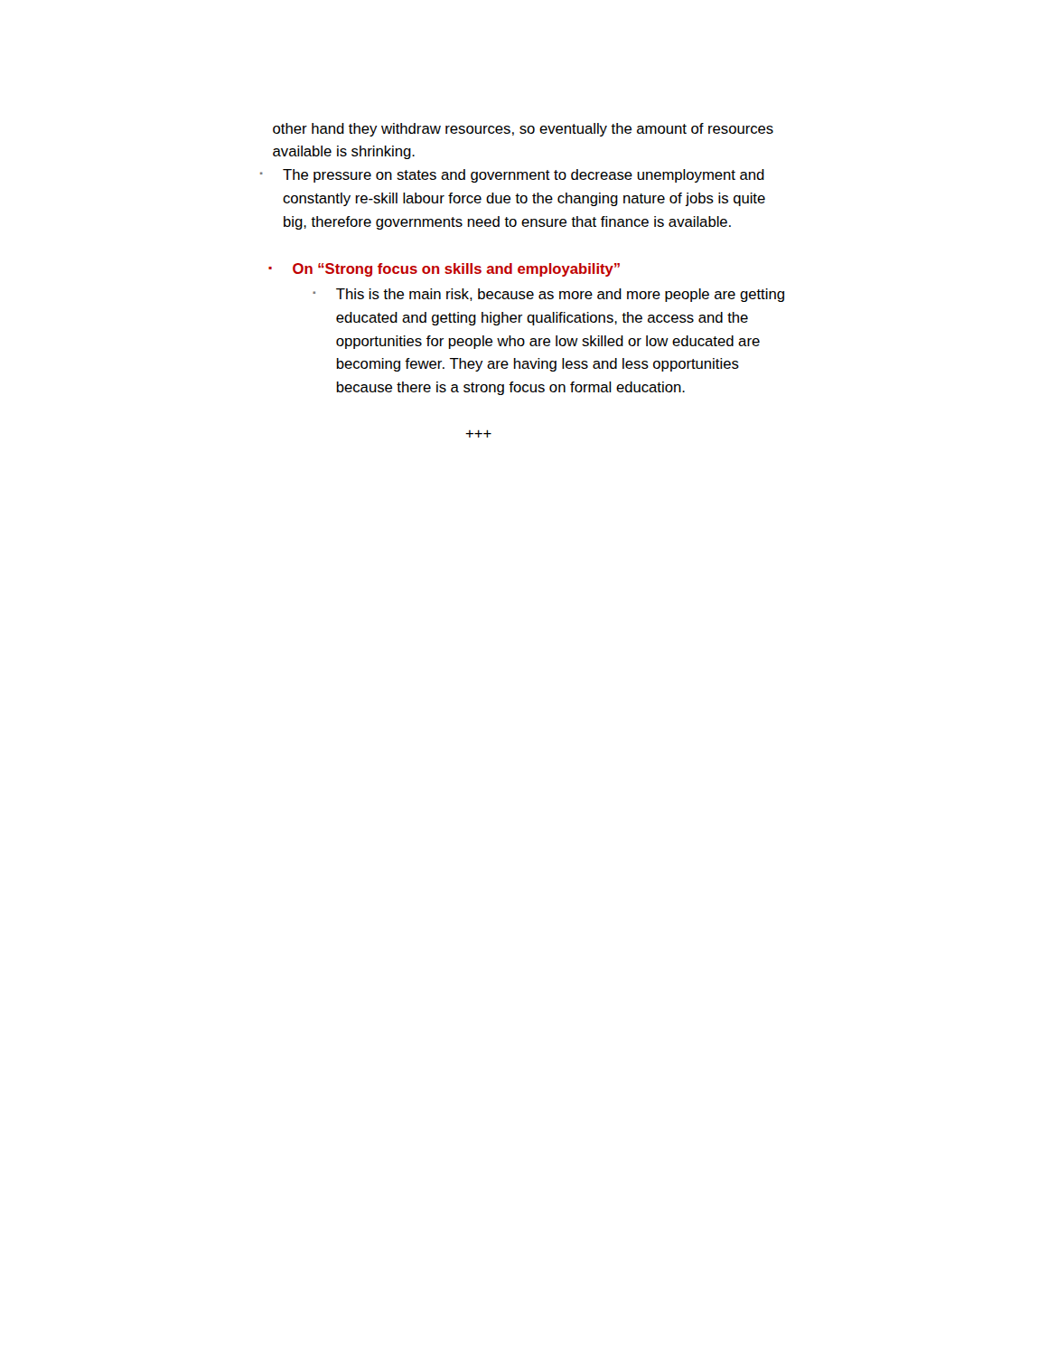other hand they withdraw resources, so eventually the amount of resources available is shrinking.
▪ The pressure on states and government to decrease unemployment and constantly re-skill labour force due to the changing nature of jobs is quite big, therefore governments need to ensure that finance is available.
▪ On “Strong focus on skills and employability”
▪ This is the main risk, because as more and more people are getting educated and getting higher qualifications, the access and the opportunities for people who are low skilled or low educated are becoming fewer. They are having less and less opportunities because there is a strong focus on formal education.
+++